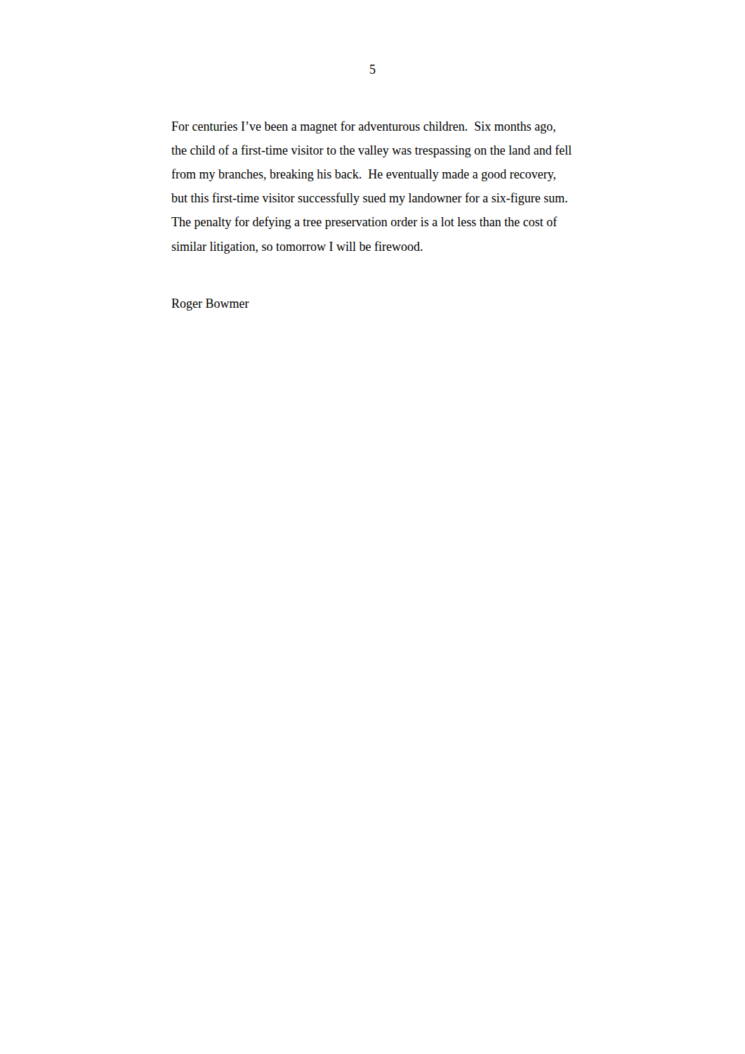5
For centuries I’ve been a magnet for adventurous children. Six months ago, the child of a first-time visitor to the valley was trespassing on the land and fell from my branches, breaking his back. He eventually made a good recovery, but this first-time visitor successfully sued my landowner for a six-figure sum. The penalty for defying a tree preservation order is a lot less than the cost of similar litigation, so tomorrow I will be firewood.
Roger Bowmer